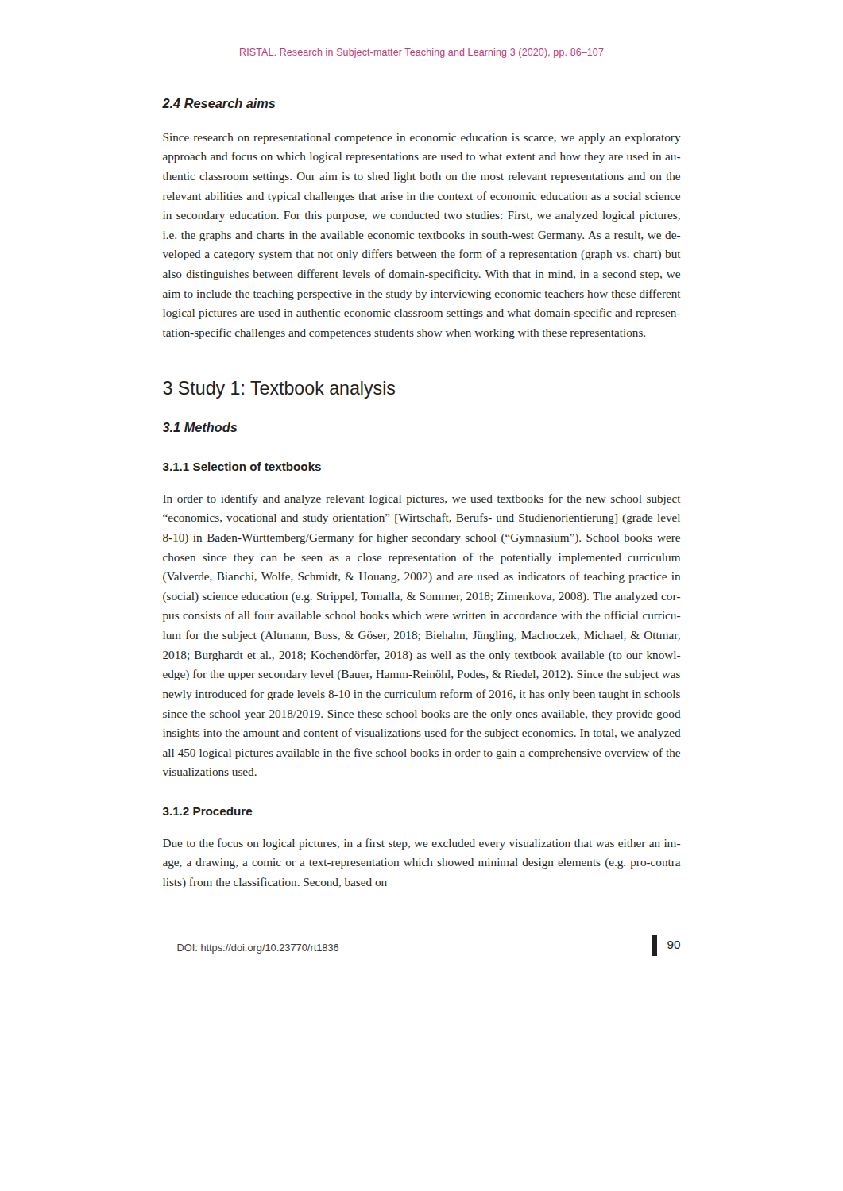RISTAL. Research in Subject-matter Teaching and Learning 3 (2020), pp. 86–107
2.4 Research aims
Since research on representational competence in economic education is scarce, we apply an exploratory approach and focus on which logical representations are used to what extent and how they are used in authentic classroom settings. Our aim is to shed light both on the most relevant representations and on the relevant abilities and typical challenges that arise in the context of economic education as a social science in secondary education. For this purpose, we conducted two studies: First, we analyzed logical pictures, i.e. the graphs and charts in the available economic textbooks in south-west Germany. As a result, we developed a category system that not only differs between the form of a representation (graph vs. chart) but also distinguishes between different levels of domain-specificity. With that in mind, in a second step, we aim to include the teaching perspective in the study by interviewing economic teachers how these different logical pictures are used in authentic economic classroom settings and what domain-specific and representation-specific challenges and competences students show when working with these representations.
3 Study 1: Textbook analysis
3.1 Methods
3.1.1 Selection of textbooks
In order to identify and analyze relevant logical pictures, we used textbooks for the new school subject “economics, vocational and study orientation” [Wirtschaft, Berufs- und Studienorientierung] (grade level 8-10) in Baden-Württemberg/Germany for higher secondary school (“Gymnasium”). School books were chosen since they can be seen as a close representation of the potentially implemented curriculum (Valverde, Bianchi, Wolfe, Schmidt, & Houang, 2002) and are used as indicators of teaching practice in (social) science education (e.g. Strippel, Tomalla, & Sommer, 2018; Zimenkova, 2008). The analyzed corpus consists of all four available school books which were written in accordance with the official curriculum for the subject (Altmann, Boss, & Göser, 2018; Biehahn, Jüngling, Machoczek, Michael, & Ottmar, 2018; Burghardt et al., 2018; Kochendörfer, 2018) as well as the only textbook available (to our knowledge) for the upper secondary level (Bauer, Hamm-Reinöhl, Podes, & Riedel, 2012). Since the subject was newly introduced for grade levels 8-10 in the curriculum reform of 2016, it has only been taught in schools since the school year 2018/2019. Since these school books are the only ones available, they provide good insights into the amount and content of visualizations used for the subject economics. In total, we analyzed all 450 logical pictures available in the five school books in order to gain a comprehensive overview of the visualizations used.
3.1.2 Procedure
Due to the focus on logical pictures, in a first step, we excluded every visualization that was either an image, a drawing, a comic or a text-representation which showed minimal design elements (e.g. pro-contra lists) from the classification. Second, based on
DOI: https://doi.org/10.23770/rt1836
90